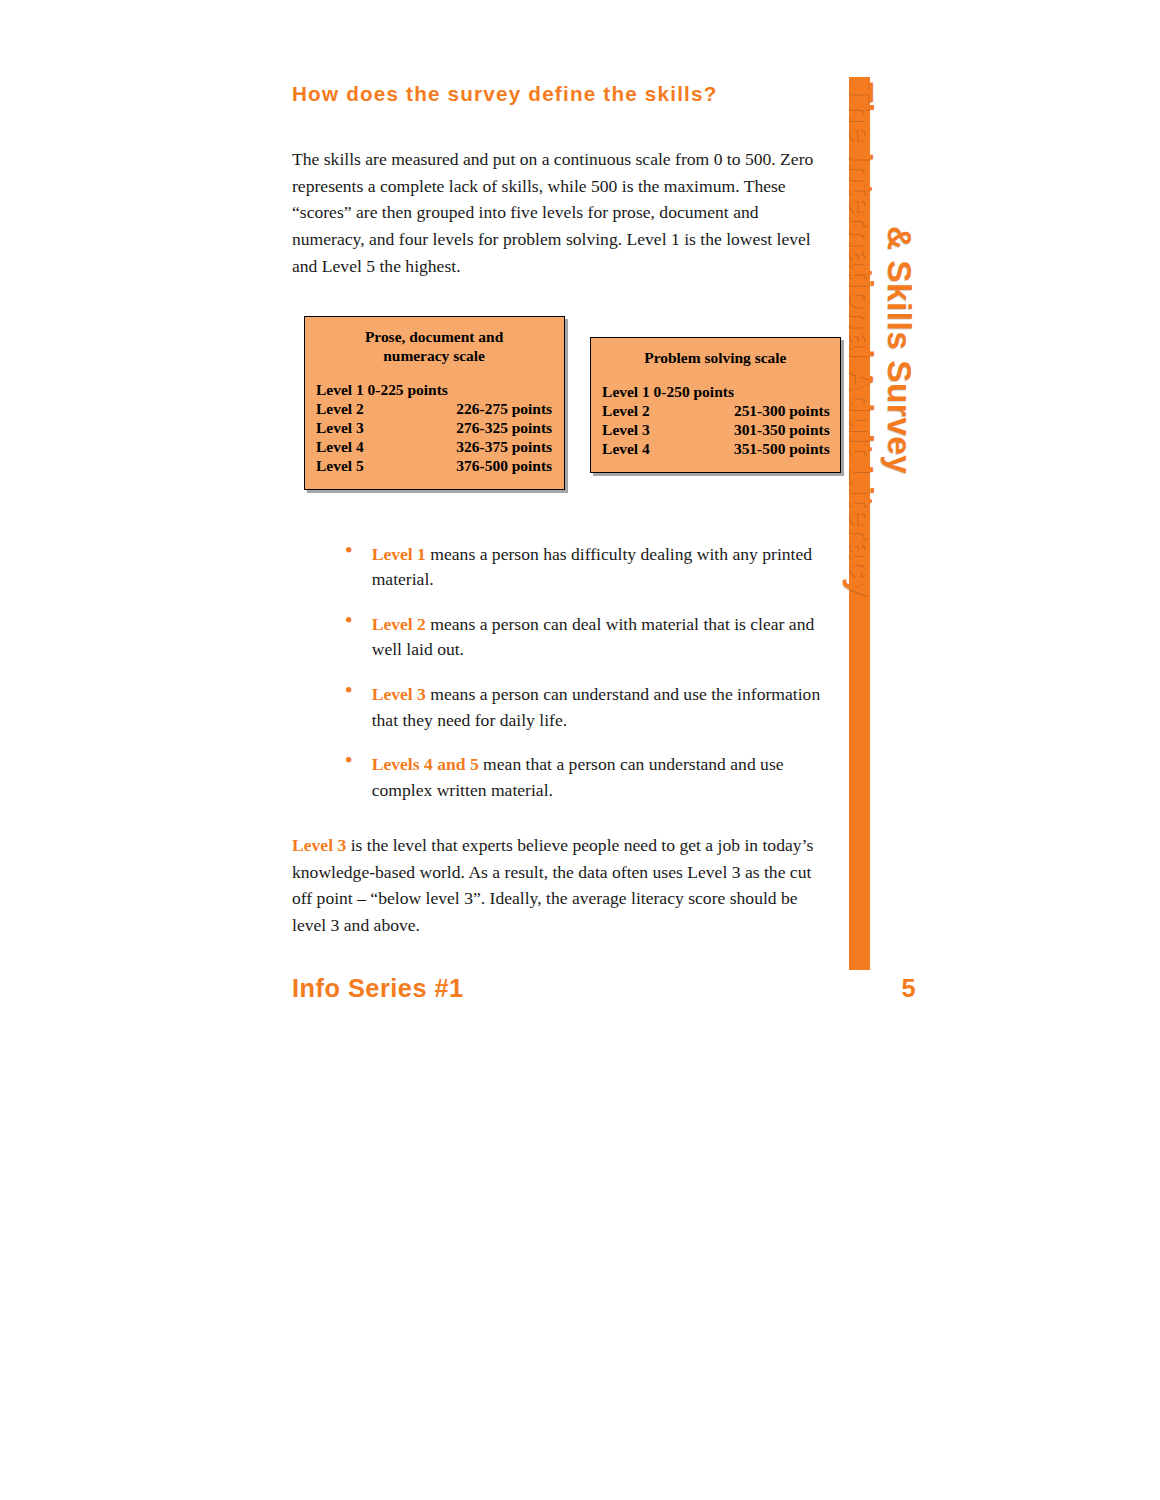The International Adult Literacy & Skills Survey
How does the survey define the skills?
The skills are measured and put on a continuous scale from 0 to 500. Zero represents a complete lack of skills, while 500 is the maximum. These “scores” are then grouped into five levels for prose, document and numeracy, and four levels for problem solving. Level 1 is the lowest level and Level 5 the highest.
Prose, document and
numeracy scale
| Level 1 0-225 points | |
| Level 2 | 226-275 points |
| Level 3 | 276-325 points |
| Level 4 | 326-375 points |
| Level 5 | 376-500 points |
Problem solving scale
| Level 1 0-250 points | |
| Level 2 | 251-300 points |
| Level 3 | 301-350 points |
| Level 4 | 351-500 points |
Level 1 means a person has difficulty dealing with any printed material.
Level 2 means a person can deal with material that is clear and well laid out.
Level 3 means a person can understand and use the information that they need for daily life.
Levels 4 and 5 mean that a person can understand and use complex written material.
Level 3 is the level that experts believe people need to get a job in today’s knowledge-based world. As a result, the data often uses Level 3 as the cut off point – “below level 3”. Ideally, the average literacy score should be level 3 and above.
Info Series #1 5